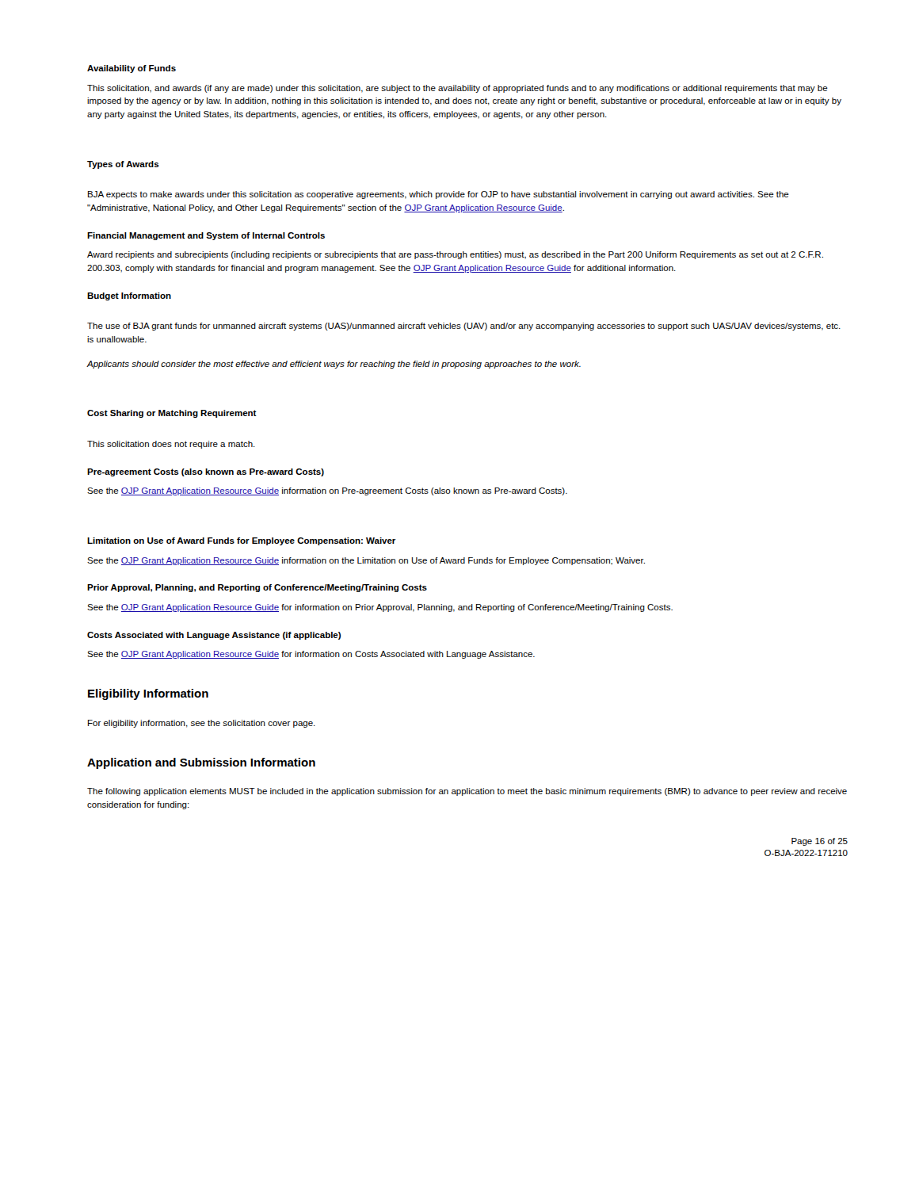Availability of Funds
This solicitation, and awards (if any are made) under this solicitation, are subject to the availability of appropriated funds and to any modifications or additional requirements that may be imposed by the agency or by law. In addition, nothing in this solicitation is intended to, and does not, create any right or benefit, substantive or procedural, enforceable at law or in equity by any party against the United States, its departments, agencies, or entities, its officers, employees, or agents, or any other person.
Types of Awards
BJA expects to make awards under this solicitation as cooperative agreements, which provide for OJP to have substantial involvement in carrying out award activities. See the "Administrative, National Policy, and Other Legal Requirements" section of the OJP Grant Application Resource Guide.
Financial Management and System of Internal Controls
Award recipients and subrecipients (including recipients or subrecipients that are pass-through entities) must, as described in the Part 200 Uniform Requirements as set out at 2 C.F.R. 200.303, comply with standards for financial and program management. See the OJP Grant Application Resource Guide for additional information.
Budget Information
The use of BJA grant funds for unmanned aircraft systems (UAS)/unmanned aircraft vehicles (UAV) and/or any accompanying accessories to support such UAS/UAV devices/systems, etc. is unallowable.
Applicants should consider the most effective and efficient ways for reaching the field in proposing approaches to the work.
Cost Sharing or Matching Requirement
This solicitation does not require a match.
Pre-agreement Costs (also known as Pre-award Costs)
See the OJP Grant Application Resource Guide information on Pre-agreement Costs (also known as Pre-award Costs).
Limitation on Use of Award Funds for Employee Compensation: Waiver
See the OJP Grant Application Resource Guide information on the Limitation on Use of Award Funds for Employee Compensation; Waiver.
Prior Approval, Planning, and Reporting of Conference/Meeting/Training Costs
See the OJP Grant Application Resource Guide for information on Prior Approval, Planning, and Reporting of Conference/Meeting/Training Costs.
Costs Associated with Language Assistance (if applicable)
See the OJP Grant Application Resource Guide for information on Costs Associated with Language Assistance.
Eligibility Information
For eligibility information, see the solicitation cover page.
Application and Submission Information
The following application elements MUST be included in the application submission for an application to meet the basic minimum requirements (BMR) to advance to peer review and receive consideration for funding:
Page 16 of 25
O-BJA-2022-171210